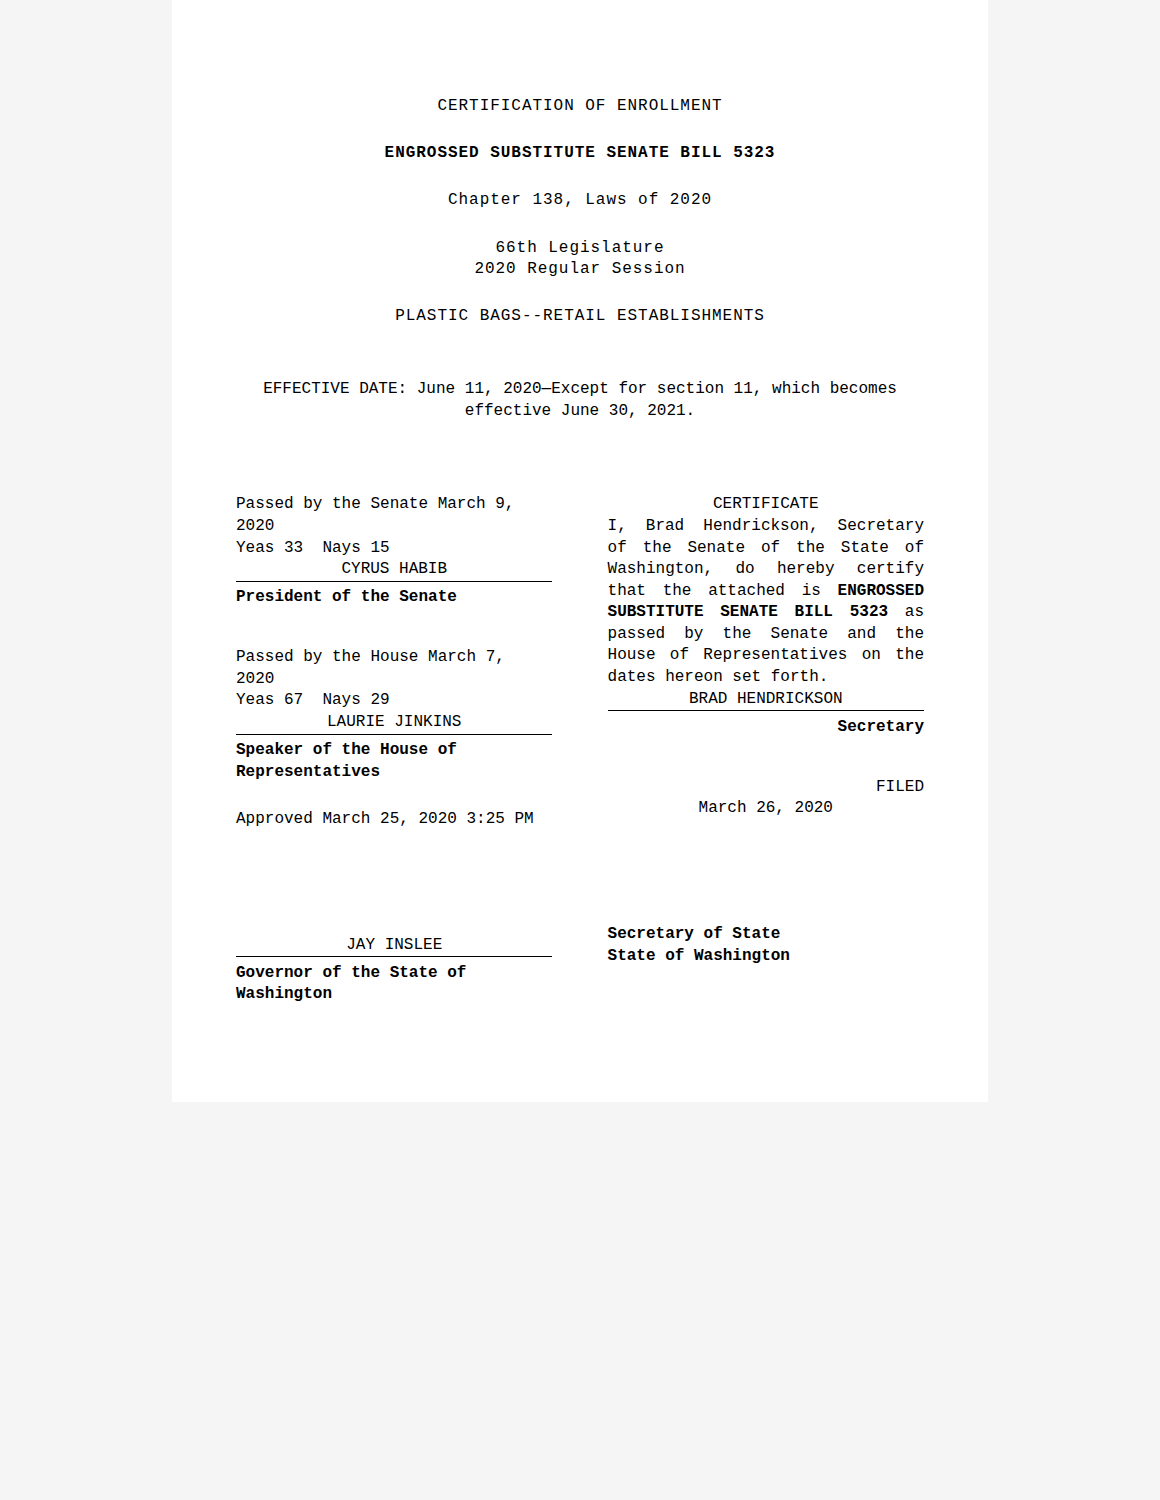CERTIFICATION OF ENROLLMENT
ENGROSSED SUBSTITUTE SENATE BILL 5323
Chapter 138, Laws of 2020
66th Legislature
2020 Regular Session
PLASTIC BAGS--RETAIL ESTABLISHMENTS
EFFECTIVE DATE: June 11, 2020—Except for section 11, which becomes effective June 30, 2021.
Passed by the Senate March 9, 2020
Yeas 33 Nays 15
CYRUS HABIB
President of the Senate
Passed by the House March 7, 2020
Yeas 67 Nays 29
LAURIE JINKINS
Speaker of the House of Representatives
Approved March 25, 2020 3:25 PM
JAY INSLEE
Governor of the State of Washington
CERTIFICATE
I, Brad Hendrickson, Secretary of the Senate of the State of Washington, do hereby certify that the attached is ENGROSSED SUBSTITUTE SENATE BILL 5323 as passed by the Senate and the House of Representatives on the dates hereon set forth.
BRAD HENDRICKSON
Secretary
FILED
March 26, 2020
Secretary of State
State of Washington